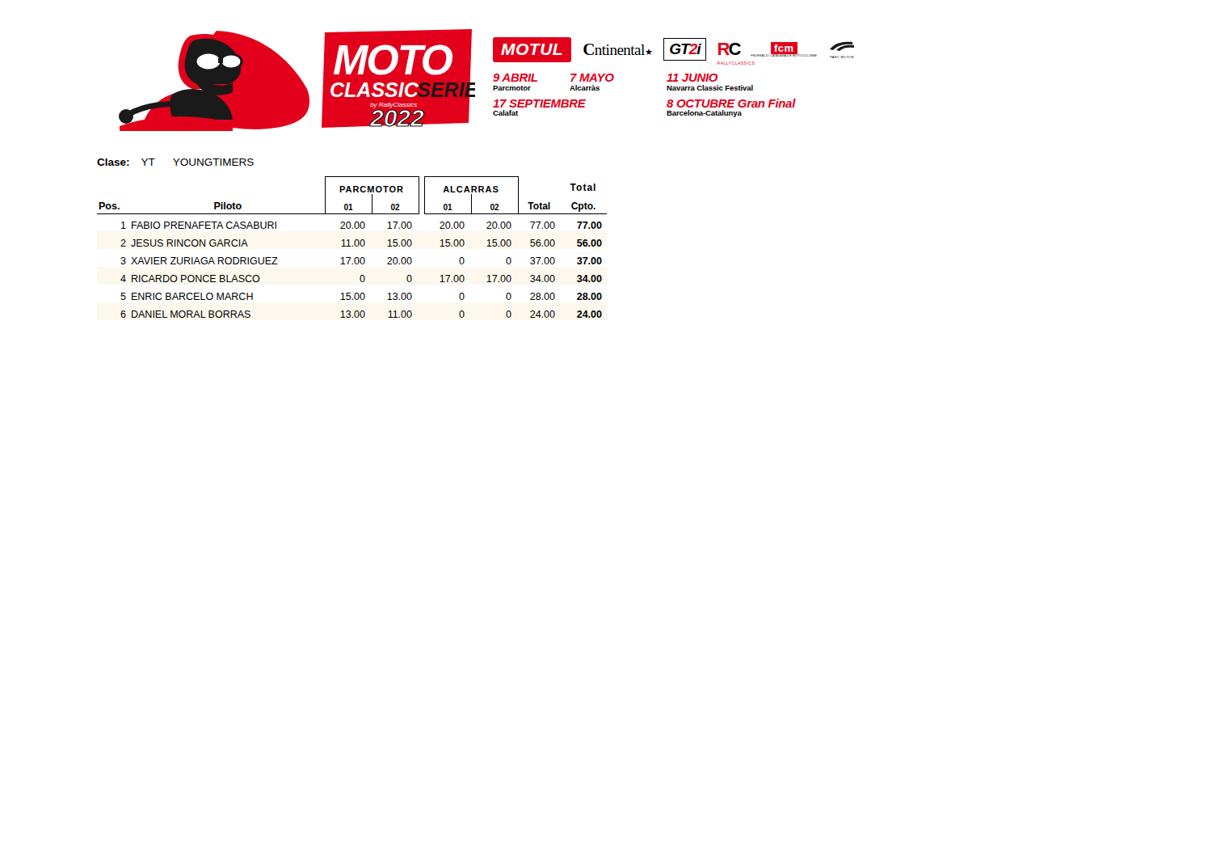MOTO CLASSIC SERIES by RallyClassics 2022
MOTUL
Cntinental★
GT2i
RCRALLYCLASSICS
fcm FEDERACIÓ CATALANA DE MOTOCICLISME
PARC MOTOR
9 ABRIL
Parcmotor
7 MAYO
Alcarràs
11 JUNIO
Navarra Classic Festival
17 SEPTIEMBRE
Calafat
8 OCTUBRE Gran Final
Barcelona-Catalunya
Clase: YT YOUNGTIMERS
| | | PARCMOTOR | | ALCARRAS | | Total |
| --- | --- | --- | --- | --- | --- | --- |
| Pos. | Piloto | 01 | 02 | | 01 | 02 | Total | Cpto. |
| 1 | FABIO PRENAFETA CASABURI | 20.00 | 17.00 | | 20.00 | 20.00 | 77.00 | 77.00 |
| 2 | JESUS RINCON GARCIA | 11.00 | 15.00 | | 15.00 | 15.00 | 56.00 | 56.00 |
| 3 | XAVIER ZURIAGA RODRIGUEZ | 17.00 | 20.00 | | 0 | 0 | 37.00 | 37.00 |
| 4 | RICARDO PONCE BLASCO | 0 | 0 | | 17.00 | 17.00 | 34.00 | 34.00 |
| 5 | ENRIC BARCELO MARCH | 15.00 | 13.00 | | 0 | 0 | 28.00 | 28.00 |
| 6 | DANIEL MORAL BORRAS | 13.00 | 11.00 | | 0 | 0 | 24.00 | 24.00 |